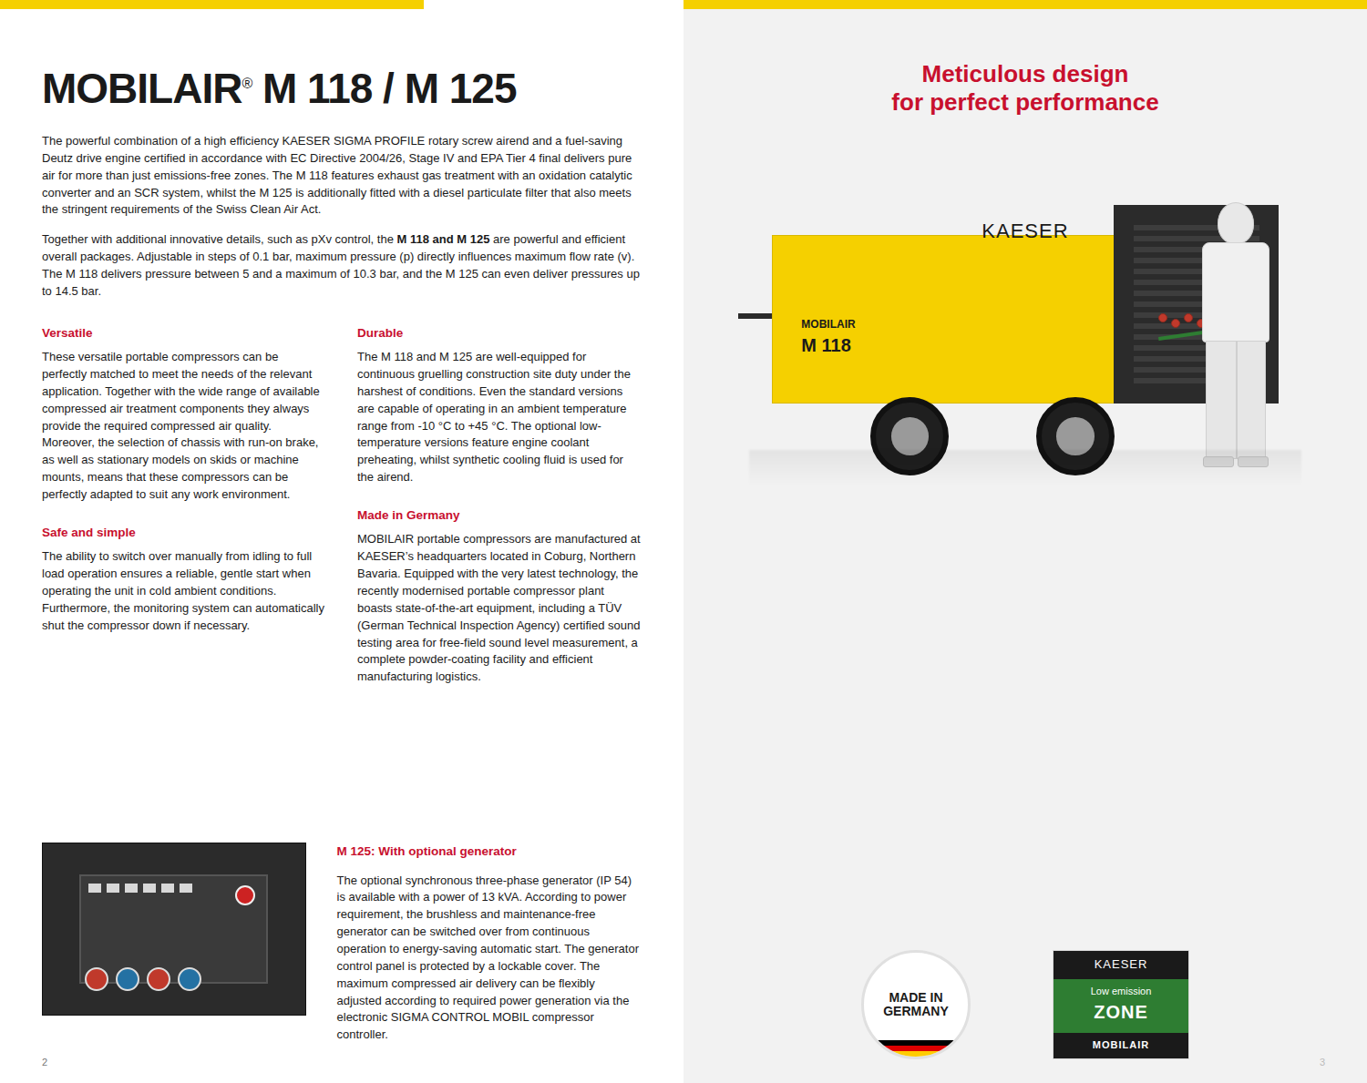MOBILAIR® M 118 / M 125
The powerful combination of a high efficiency KAESER SIGMA PROFILE rotary screw airend and a fuel-saving Deutz drive engine certified in accordance with EC Directive 2004/26, Stage IV and EPA Tier 4 final delivers pure air for more than just emissions-free zones. The M 118 features exhaust gas treatment with an oxidation catalytic converter and an SCR system, whilst the M 125 is additionally fitted with a diesel particulate filter that also meets the stringent requirements of the Swiss Clean Air Act.
Together with additional innovative details, such as pXv control, the M 118 and M 125 are powerful and efficient overall packages. Adjustable in steps of 0.1 bar, maximum pressure (p) directly influences maximum flow rate (v). The M 118 delivers pressure between 5 and a maximum of 10.3 bar, and the M 125 can even deliver pressures up to 14.5 bar.
Versatile
These versatile portable compressors can be perfectly matched to meet the needs of the relevant application. Together with the wide range of available compressed air treatment components they always provide the required compressed air quality. Moreover, the selection of chassis with run-on brake, as well as stationary models on skids or machine mounts, means that these compressors can be perfectly adapted to suit any work environment.
Safe and simple
The ability to switch over manually from idling to full load operation ensures a reliable, gentle start when operating the unit in cold ambient conditions. Furthermore, the monitoring system can automatically shut the compressor down if necessary.
Durable
The M 118 and M 125 are well-equipped for continuous gruelling construction site duty under the harshest of conditions. Even the standard versions are capable of operating in an ambient temperature range from -10 °C to +45 °C. The optional low-temperature versions feature engine coolant preheating, whilst synthetic cooling fluid is used for the airend.
Made in Germany
MOBILAIR portable compressors are manufactured at KAESER’s headquarters located in Coburg, Northern Bavaria. Equipped with the very latest technology, the recently modernised portable compressor plant boasts state-of-the-art equipment, including a TÜV (German Technical Inspection Agency) certified sound testing area for free-field sound level measurement, a complete powder-coating facility and efficient manufacturing logistics.
M 125: With optional generator
The optional synchronous three-phase generator (IP 54) is available with a power of 13 kVA. According to power requirement, the brushless and maintenance-free generator can be switched over from continuous operation to energy-saving automatic start. The generator control panel is protected by a lockable cover. The maximum compressed air delivery can be flexibly adjusted according to required power generation via the electronic SIGMA CONTROL MOBIL compressor controller.
2
Meticulous design
for perfect performance
MOBILAIRM 118
KAESER
MADE IN
GERMANY
KAESER
Low emissionZONE
MOBILAIR
3